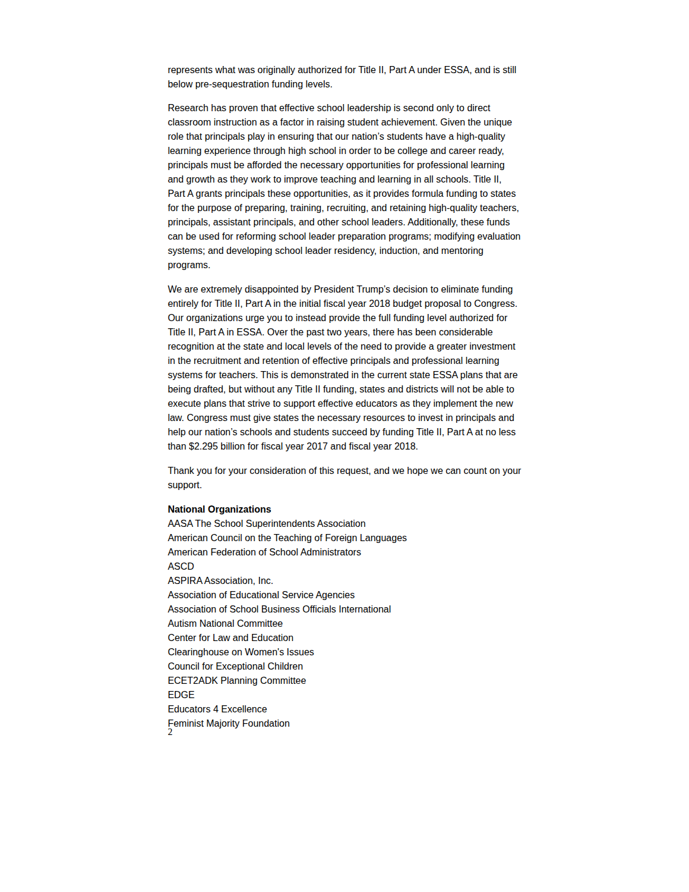represents what was originally authorized for Title II, Part A under ESSA, and is still below pre-sequestration funding levels.
Research has proven that effective school leadership is second only to direct classroom instruction as a factor in raising student achievement. Given the unique role that principals play in ensuring that our nation’s students have a high-quality learning experience through high school in order to be college and career ready, principals must be afforded the necessary opportunities for professional learning and growth as they work to improve teaching and learning in all schools. Title II, Part A grants principals these opportunities, as it provides formula funding to states for the purpose of preparing, training, recruiting, and retaining high-quality teachers, principals, assistant principals, and other school leaders. Additionally, these funds can be used for reforming school leader preparation programs; modifying evaluation systems; and developing school leader residency, induction, and mentoring programs.
We are extremely disappointed by President Trump’s decision to eliminate funding entirely for Title II, Part A in the initial fiscal year 2018 budget proposal to Congress. Our organizations urge you to instead provide the full funding level authorized for Title II, Part A in ESSA. Over the past two years, there has been considerable recognition at the state and local levels of the need to provide a greater investment in the recruitment and retention of effective principals and professional learning systems for teachers. This is demonstrated in the current state ESSA plans that are being drafted, but without any Title II funding, states and districts will not be able to execute plans that strive to support effective educators as they implement the new law. Congress must give states the necessary resources to invest in principals and help our nation’s schools and students succeed by funding Title II, Part A at no less than $2.295 billion for fiscal year 2017 and fiscal year 2018.
Thank you for your consideration of this request, and we hope we can count on your support.
National Organizations
AASA The School Superintendents Association
American Council on the Teaching of Foreign Languages
American Federation of School Administrators
ASCD
ASPIRA Association, Inc.
Association of Educational Service Agencies
Association of School Business Officials International
Autism National Committee
Center for Law and Education
Clearinghouse on Women's Issues
Council for Exceptional Children
ECET2ADK Planning Committee
EDGE
Educators 4 Excellence
Feminist Majority Foundation
2